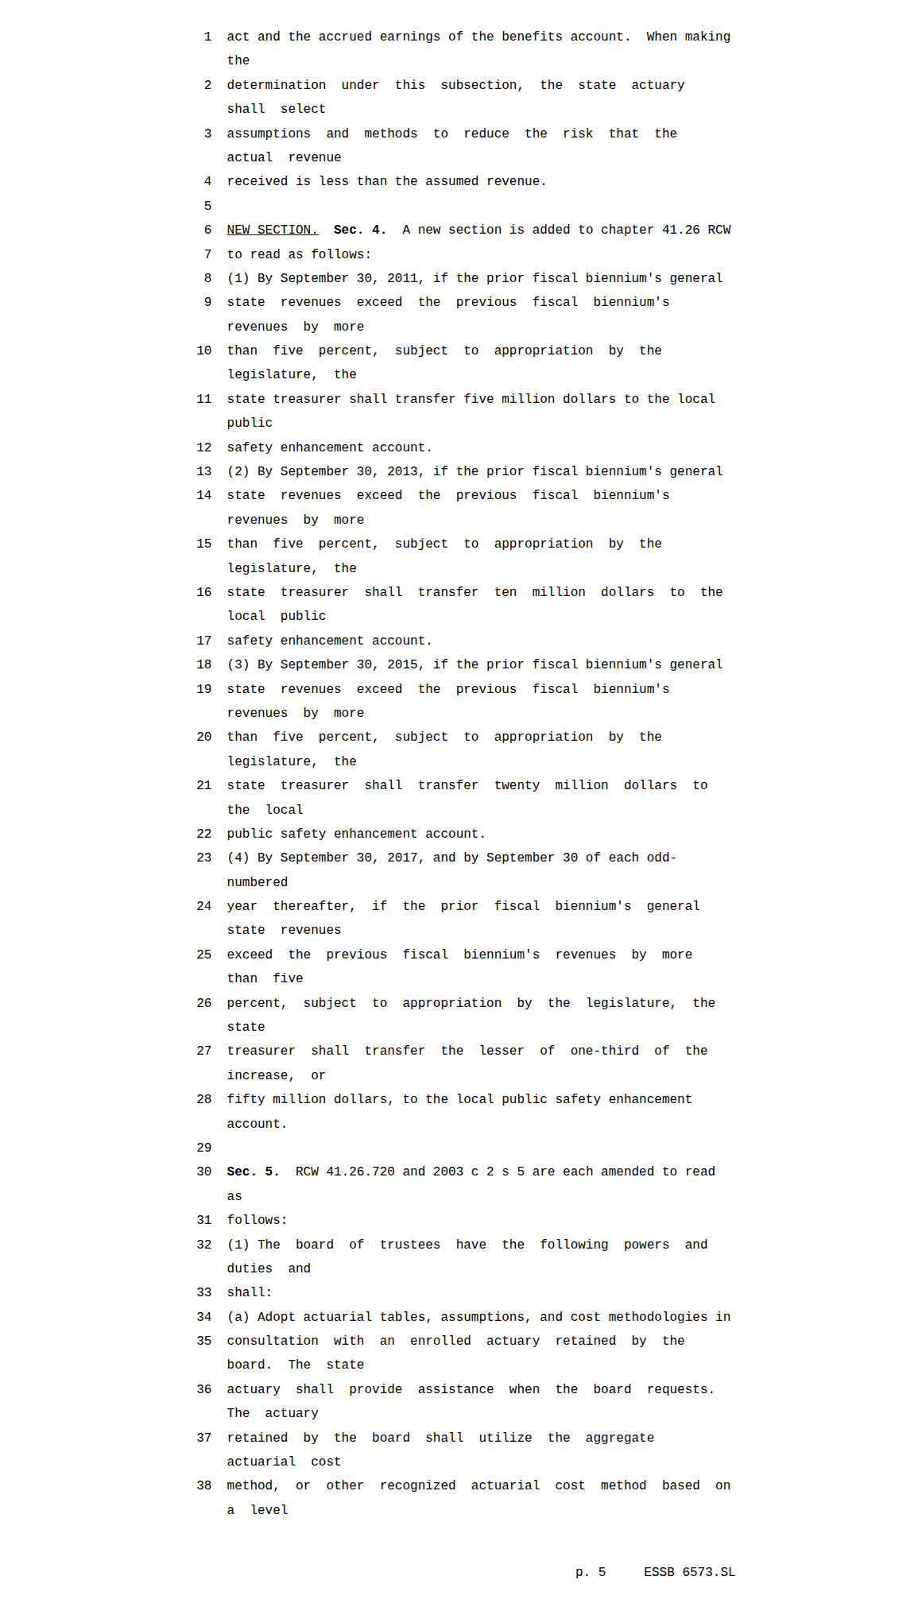act and the accrued earnings of the benefits account. When making the
determination under this subsection, the state actuary shall select
assumptions and methods to reduce the risk that the actual revenue
received is less than the assumed revenue.
NEW SECTION. Sec. 4. A new section is added to chapter 41.26 RCW
to read as follows:
(1) By September 30, 2011, if the prior fiscal biennium's general
state revenues exceed the previous fiscal biennium's revenues by more
than five percent, subject to appropriation by the legislature, the
state treasurer shall transfer five million dollars to the local public
safety enhancement account.
(2) By September 30, 2013, if the prior fiscal biennium's general
state revenues exceed the previous fiscal biennium's revenues by more
than five percent, subject to appropriation by the legislature, the
state treasurer shall transfer ten million dollars to the local public
safety enhancement account.
(3) By September 30, 2015, if the prior fiscal biennium's general
state revenues exceed the previous fiscal biennium's revenues by more
than five percent, subject to appropriation by the legislature, the
state treasurer shall transfer twenty million dollars to the local
public safety enhancement account.
(4) By September 30, 2017, and by September 30 of each odd-numbered
year thereafter, if the prior fiscal biennium's general state revenues
exceed the previous fiscal biennium's revenues by more than five
percent, subject to appropriation by the legislature, the state
treasurer shall transfer the lesser of one-third of the increase, or
fifty million dollars, to the local public safety enhancement account.
Sec. 5. RCW 41.26.720 and 2003 c 2 s 5 are each amended to read as
follows:
(1) The board of trustees have the following powers and duties and
shall:
(a) Adopt actuarial tables, assumptions, and cost methodologies in
consultation with an enrolled actuary retained by the board. The state
actuary shall provide assistance when the board requests. The actuary
retained by the board shall utilize the aggregate actuarial cost
method, or other recognized actuarial cost method based on a level
p. 5 ESSB 6573.SL